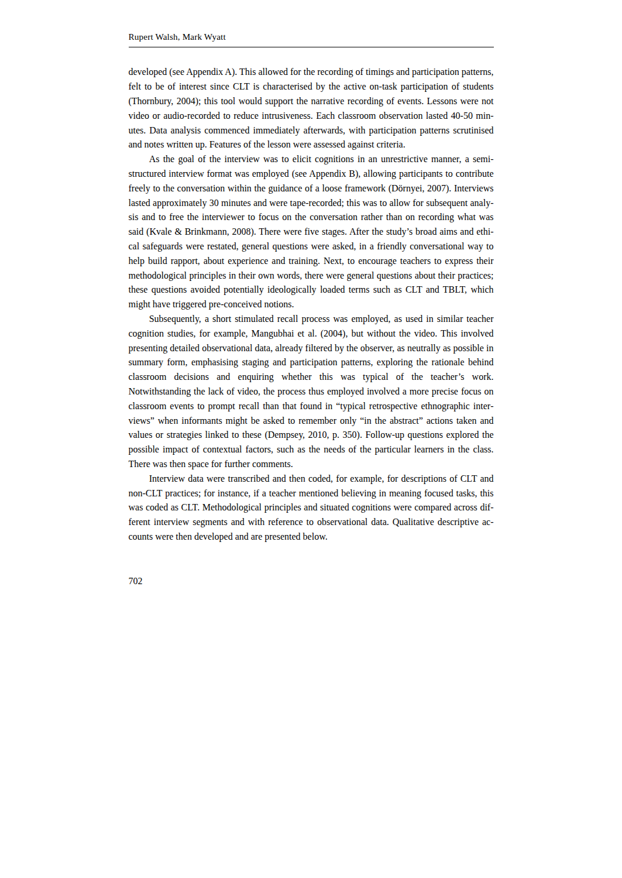Rupert Walsh, Mark Wyatt
developed (see Appendix A). This allowed for the recording of timings and participation patterns, felt to be of interest since CLT is characterised by the active on-task participation of students (Thornbury, 2004); this tool would support the narrative recording of events. Lessons were not video or audio-recorded to reduce intrusiveness. Each classroom observation lasted 40-50 minutes. Data analysis commenced immediately afterwards, with participation patterns scrutinised and notes written up. Features of the lesson were assessed against criteria.
As the goal of the interview was to elicit cognitions in an unrestrictive manner, a semi-structured interview format was employed (see Appendix B), allowing participants to contribute freely to the conversation within the guidance of a loose framework (Dörnyei, 2007). Interviews lasted approximately 30 minutes and were tape-recorded; this was to allow for subsequent analysis and to free the interviewer to focus on the conversation rather than on recording what was said (Kvale & Brinkmann, 2008). There were five stages. After the study’s broad aims and ethical safeguards were restated, general questions were asked, in a friendly conversational way to help build rapport, about experience and training. Next, to encourage teachers to express their methodological principles in their own words, there were general questions about their practices; these questions avoided potentially ideologically loaded terms such as CLT and TBLT, which might have triggered pre-conceived notions.
Subsequently, a short stimulated recall process was employed, as used in similar teacher cognition studies, for example, Mangubhai et al. (2004), but without the video. This involved presenting detailed observational data, already filtered by the observer, as neutrally as possible in summary form, emphasising staging and participation patterns, exploring the rationale behind classroom decisions and enquiring whether this was typical of the teacher’s work. Notwithstanding the lack of video, the process thus employed involved a more precise focus on classroom events to prompt recall than that found in “typical retrospective ethnographic interviews” when informants might be asked to remember only “in the abstract” actions taken and values or strategies linked to these (Dempsey, 2010, p. 350). Follow-up questions explored the possible impact of contextual factors, such as the needs of the particular learners in the class. There was then space for further comments.
Interview data were transcribed and then coded, for example, for descriptions of CLT and non-CLT practices; for instance, if a teacher mentioned believing in meaning focused tasks, this was coded as CLT. Methodological principles and situated cognitions were compared across different interview segments and with reference to observational data. Qualitative descriptive accounts were then developed and are presented below.
702